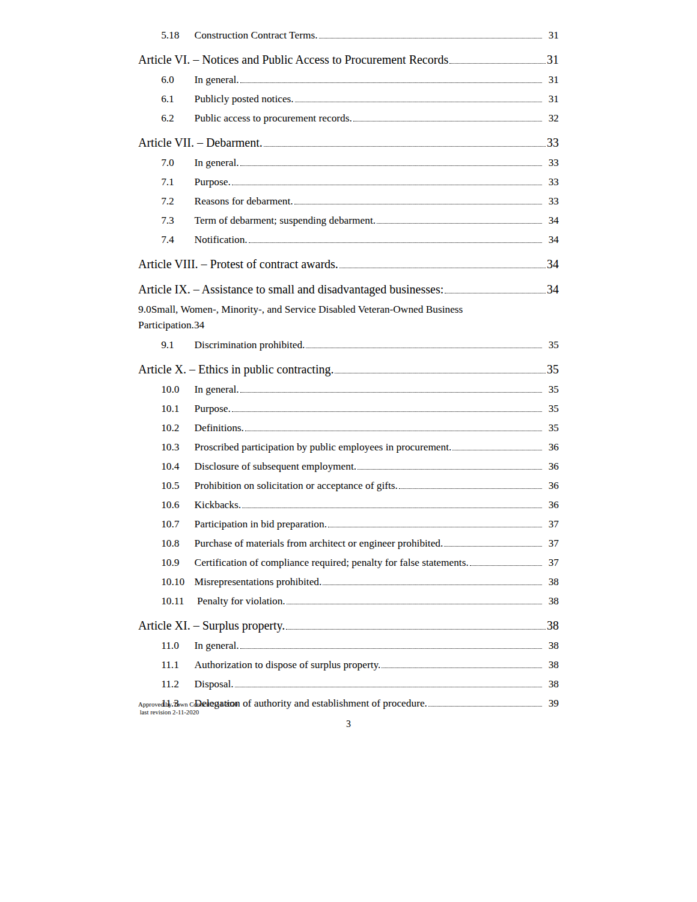5.18 Construction Contract Terms. 31
Article VI. – Notices and Public Access to Procurement Records 31
6.0 In general. 31
6.1 Publicly posted notices. 31
6.2 Public access to procurement records. 32
Article VII. – Debarment. 33
7.0 In general. 33
7.1 Purpose. 33
7.2 Reasons for debarment. 33
7.3 Term of debarment; suspending debarment. 34
7.4 Notification. 34
Article VIII. – Protest of contract awards. 34
Article IX. – Assistance to small and disadvantaged businesses: 34
9.0 Small, Women-, Minority-, and Service Disabled Veteran-Owned Business
Participation. 34
9.1 Discrimination prohibited. 35
Article X. – Ethics in public contracting. 35
10.0 In general. 35
10.1 Purpose. 35
10.2 Definitions. 35
10.3 Proscribed participation by public employees in procurement. 36
10.4 Disclosure of subsequent employment. 36
10.5 Prohibition on solicitation or acceptance of gifts. 36
10.6 Kickbacks. 36
10.7 Participation in bid preparation. 37
10.8 Purchase of materials from architect or engineer prohibited. 37
10.9 Certification of compliance required; penalty for false statements. 37
10.10 Misrepresentations prohibited. 38
10.11 Penalty for violation. 38
Article XI. – Surplus property. 38
11.0 In general. 38
11.1 Authorization to dispose of surplus property. 38
11.2 Disposal. 38
11.3 Delegation of authority and establishment of procedure. 39
Approved by Town Council 2-11-2020
last revision 2-11-2020
3